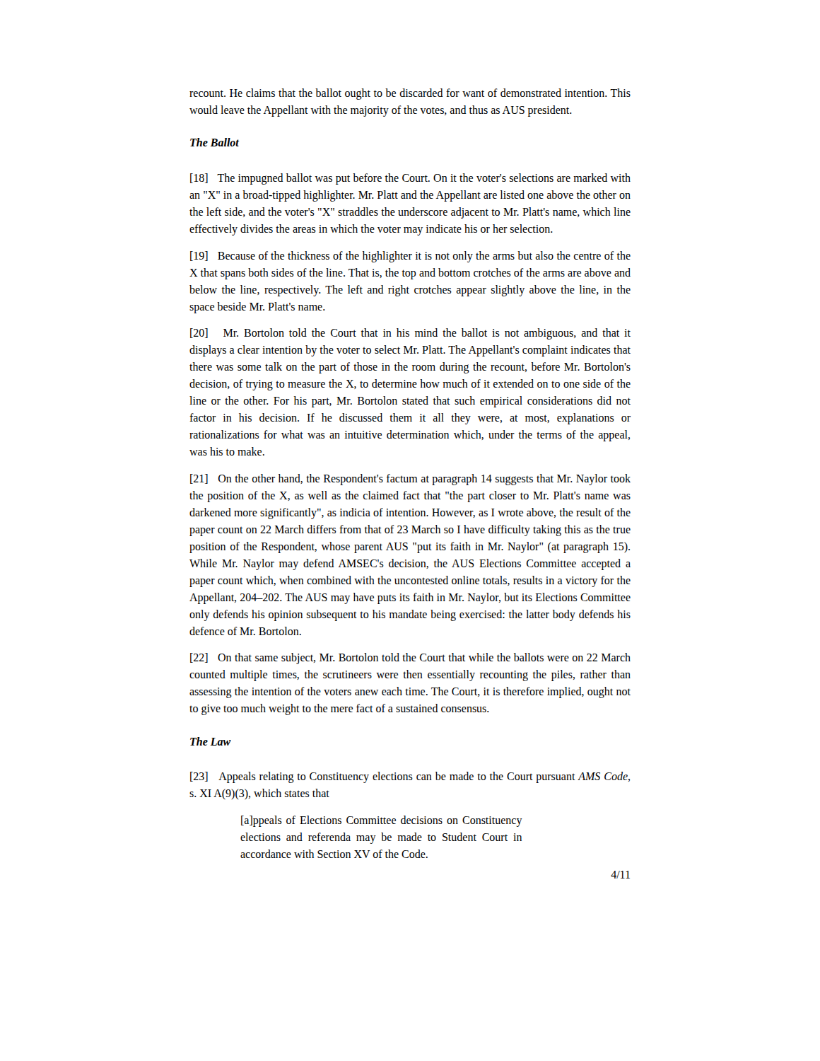recount. He claims that the ballot ought to be discarded for want of demonstrated intention. This would leave the Appellant with the majority of the votes, and thus as AUS president.
The Ballot
[18] The impugned ballot was put before the Court. On it the voter's selections are marked with an "X" in a broad-tipped highlighter. Mr. Platt and the Appellant are listed one above the other on the left side, and the voter's "X" straddles the underscore adjacent to Mr. Platt's name, which line effectively divides the areas in which the voter may indicate his or her selection.
[19] Because of the thickness of the highlighter it is not only the arms but also the centre of the X that spans both sides of the line. That is, the top and bottom crotches of the arms are above and below the line, respectively. The left and right crotches appear slightly above the line, in the space beside Mr. Platt's name.
[20] Mr. Bortolon told the Court that in his mind the ballot is not ambiguous, and that it displays a clear intention by the voter to select Mr. Platt. The Appellant's complaint indicates that there was some talk on the part of those in the room during the recount, before Mr. Bortolon's decision, of trying to measure the X, to determine how much of it extended on to one side of the line or the other. For his part, Mr. Bortolon stated that such empirical considerations did not factor in his decision. If he discussed them it all they were, at most, explanations or rationalizations for what was an intuitive determination which, under the terms of the appeal, was his to make.
[21] On the other hand, the Respondent's factum at paragraph 14 suggests that Mr. Naylor took the position of the X, as well as the claimed fact that "the part closer to Mr. Platt's name was darkened more significantly", as indicia of intention. However, as I wrote above, the result of the paper count on 22 March differs from that of 23 March so I have difficulty taking this as the true position of the Respondent, whose parent AUS "put its faith in Mr. Naylor" (at paragraph 15). While Mr. Naylor may defend AMSEC's decision, the AUS Elections Committee accepted a paper count which, when combined with the uncontested online totals, results in a victory for the Appellant, 204–202. The AUS may have puts its faith in Mr. Naylor, but its Elections Committee only defends his opinion subsequent to his mandate being exercised: the latter body defends his defence of Mr. Bortolon.
[22] On that same subject, Mr. Bortolon told the Court that while the ballots were on 22 March counted multiple times, the scrutineers were then essentially recounting the piles, rather than assessing the intention of the voters anew each time. The Court, it is therefore implied, ought not to give too much weight to the mere fact of a sustained consensus.
The Law
[23] Appeals relating to Constituency elections can be made to the Court pursuant AMS Code, s. XI A(9)(3), which states that
[a]ppeals of Elections Committee decisions on Constituency elections and referenda may be made to Student Court in accordance with Section XV of the Code.
4/11